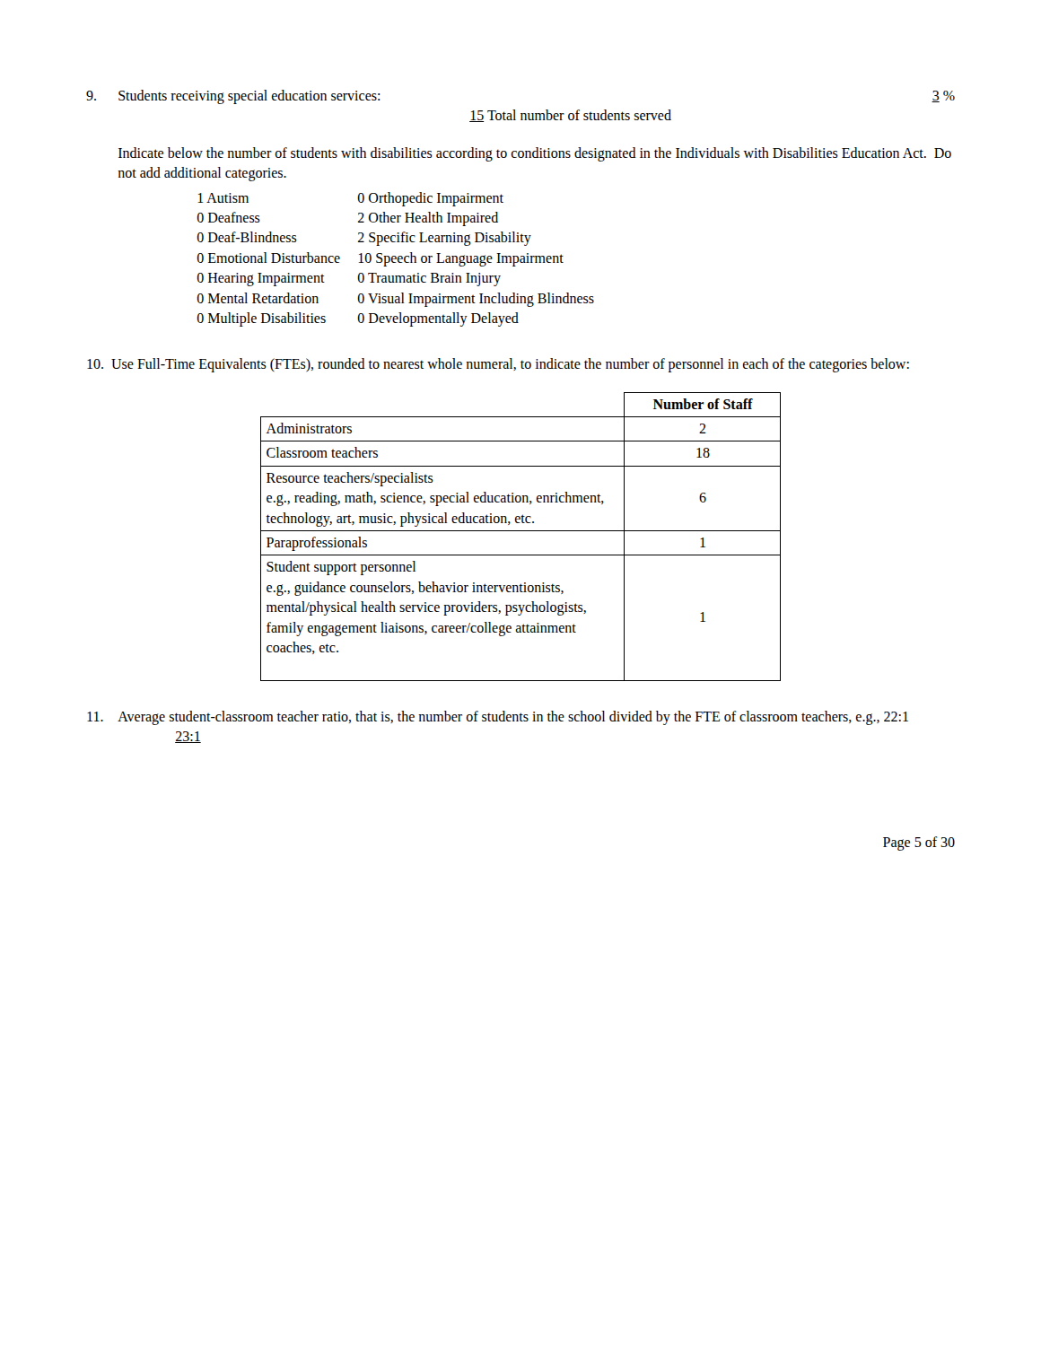9.
Students receiving special education services: 3 %
15 Total number of students served
Indicate below the number of students with disabilities according to conditions designated in the Individuals with Disabilities Education Act. Do not add additional categories.
| 1 Autism | 0 Orthopedic Impairment |
| 0 Deafness | 2 Other Health Impaired |
| 0 Deaf-Blindness | 2 Specific Learning Disability |
| 0 Emotional Disturbance | 10 Speech or Language Impairment |
| 0 Hearing Impairment | 0 Traumatic Brain Injury |
| 0 Mental Retardation | 0 Visual Impairment Including Blindness |
| 0 Multiple Disabilities | 0 Developmentally Delayed |
10. Use Full-Time Equivalents (FTEs), rounded to nearest whole numeral, to indicate the number of personnel in each of the categories below:
| | Number of Staff |
| --- | --- |
| Administrators | 2 |
| Classroom teachers | 18 |
| Resource teachers/specialists e.g., reading, math, science, special education, enrichment, technology, art, music, physical education, etc. | 6 |
| Paraprofessionals | 1 |
| Student support personnel e.g., guidance counselors, behavior interventionists, mental/physical health service providers, psychologists, family engagement liaisons, career/college attainment coaches, etc. | 1 |
11.
Average student-classroom teacher ratio, that is, the number of students in the school divided by the FTE of classroom teachers, e.g., 22:1 23:1
Page 5 of 30